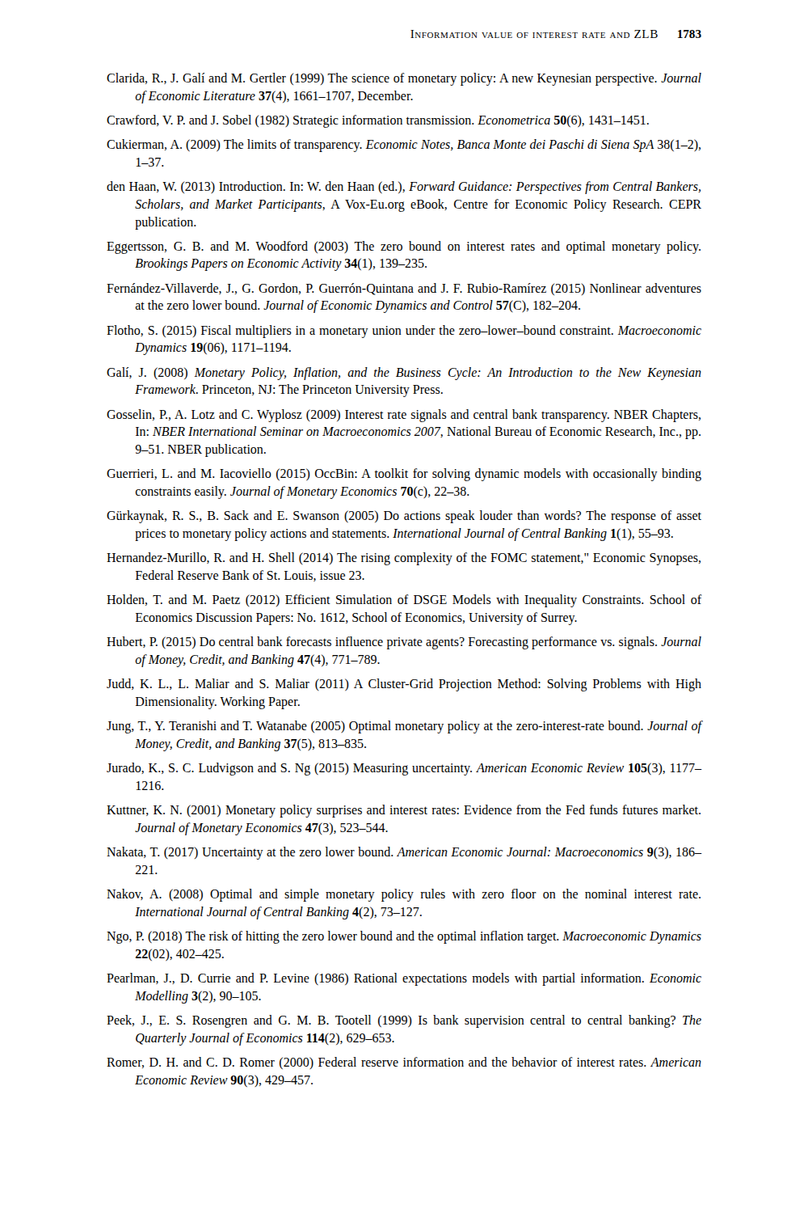Information value of interest rate and ZLB 1783
Clarida, R., J. Galí and M. Gertler (1999) The science of monetary policy: A new Keynesian perspective. Journal of Economic Literature 37(4), 1661–1707, December.
Crawford, V. P. and J. Sobel (1982) Strategic information transmission. Econometrica 50(6), 1431–1451.
Cukierman, A. (2009) The limits of transparency. Economic Notes, Banca Monte dei Paschi di Siena SpA 38(1–2), 1–37.
den Haan, W. (2013) Introduction. In: W. den Haan (ed.), Forward Guidance: Perspectives from Central Bankers, Scholars, and Market Participants, A Vox-Eu.org eBook, Centre for Economic Policy Research. CEPR publication.
Eggertsson, G. B. and M. Woodford (2003) The zero bound on interest rates and optimal monetary policy. Brookings Papers on Economic Activity 34(1), 139–235.
Fernández-Villaverde, J., G. Gordon, P. Guerrón-Quintana and J. F. Rubio-Ramírez (2015) Nonlinear adventures at the zero lower bound. Journal of Economic Dynamics and Control 57(C), 182–204.
Flotho, S. (2015) Fiscal multipliers in a monetary union under the zero–lower–bound constraint. Macroeconomic Dynamics 19(06), 1171–1194.
Galí, J. (2008) Monetary Policy, Inflation, and the Business Cycle: An Introduction to the New Keynesian Framework. Princeton, NJ: The Princeton University Press.
Gosselin, P., A. Lotz and C. Wyplosz (2009) Interest rate signals and central bank transparency. NBER Chapters, In: NBER International Seminar on Macroeconomics 2007, National Bureau of Economic Research, Inc., pp. 9–51. NBER publication.
Guerrieri, L. and M. Iacoviello (2015) OccBin: A toolkit for solving dynamic models with occasionally binding constraints easily. Journal of Monetary Economics 70(c), 22–38.
Gürkaynak, R. S., B. Sack and E. Swanson (2005) Do actions speak louder than words? The response of asset prices to monetary policy actions and statements. International Journal of Central Banking 1(1), 55–93.
Hernandez-Murillo, R. and H. Shell (2014) The rising complexity of the FOMC statement," Economic Synopses, Federal Reserve Bank of St. Louis, issue 23.
Holden, T. and M. Paetz (2012) Efficient Simulation of DSGE Models with Inequality Constraints. School of Economics Discussion Papers: No. 1612, School of Economics, University of Surrey.
Hubert, P. (2015) Do central bank forecasts influence private agents? Forecasting performance vs. signals. Journal of Money, Credit, and Banking 47(4), 771–789.
Judd, K. L., L. Maliar and S. Maliar (2011) A Cluster-Grid Projection Method: Solving Problems with High Dimensionality. Working Paper.
Jung, T., Y. Teranishi and T. Watanabe (2005) Optimal monetary policy at the zero-interest-rate bound. Journal of Money, Credit, and Banking 37(5), 813–835.
Jurado, K., S. C. Ludvigson and S. Ng (2015) Measuring uncertainty. American Economic Review 105(3), 1177–1216.
Kuttner, K. N. (2001) Monetary policy surprises and interest rates: Evidence from the Fed funds futures market. Journal of Monetary Economics 47(3), 523–544.
Nakata, T. (2017) Uncertainty at the zero lower bound. American Economic Journal: Macroeconomics 9(3), 186–221.
Nakov, A. (2008) Optimal and simple monetary policy rules with zero floor on the nominal interest rate. International Journal of Central Banking 4(2), 73–127.
Ngo, P. (2018) The risk of hitting the zero lower bound and the optimal inflation target. Macroeconomic Dynamics 22(02), 402–425.
Pearlman, J., D. Currie and P. Levine (1986) Rational expectations models with partial information. Economic Modelling 3(2), 90–105.
Peek, J., E. S. Rosengren and G. M. B. Tootell (1999) Is bank supervision central to central banking? The Quarterly Journal of Economics 114(2), 629–653.
Romer, D. H. and C. D. Romer (2000) Federal reserve information and the behavior of interest rates. American Economic Review 90(3), 429–457.